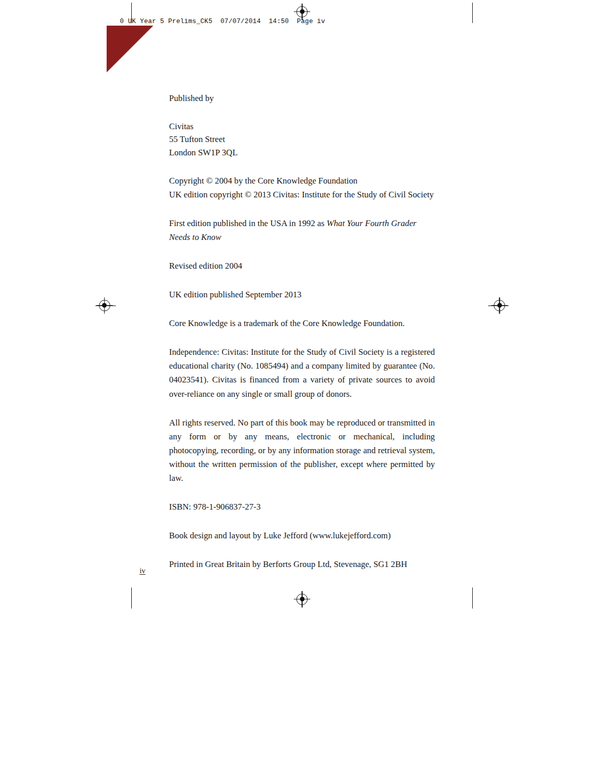0 UK Year 5 Prelims_CK5 07/07/2014 14:50 Page iv
Published by
Civitas
55 Tufton Street
London SW1P 3QL
Copyright © 2004 by the Core Knowledge Foundation
UK edition copyright © 2013 Civitas: Institute for the Study of Civil Society
First edition published in the USA in 1992 as What Your Fourth Grader Needs to Know
Revised edition 2004
UK edition published September 2013
Core Knowledge is a trademark of the Core Knowledge Foundation.
Independence: Civitas: Institute for the Study of Civil Society is a registered educational charity (No. 1085494) and a company limited by guarantee (No. 04023541). Civitas is financed from a variety of private sources to avoid over-reliance on any single or small group of donors.
All rights reserved. No part of this book may be reproduced or transmitted in any form or by any means, electronic or mechanical, including photocopying, recording, or by any information storage and retrieval system, without the written permission of the publisher, except where permitted by law.
ISBN: 978-1-906837-27-3
Book design and layout by Luke Jefford (www.lukejefford.com)
Printed in Great Britain by Berforts Group Ltd, Stevenage, SG1 2BH
iv